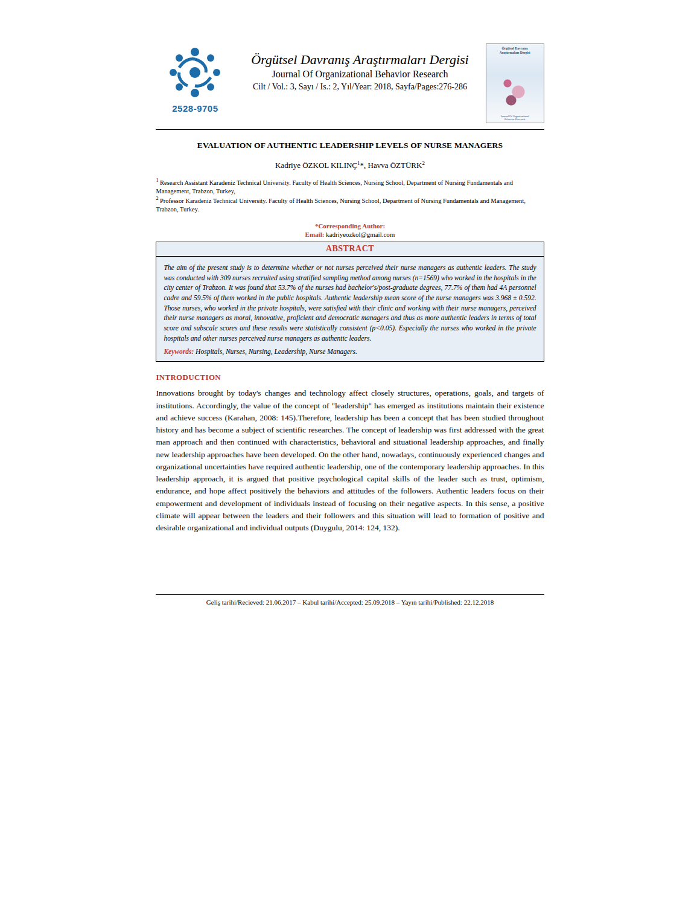2528-9705
Örgütsel Davranış Araştırmaları Dergisi
Journal Of Organizational Behavior Research
Cilt / Vol.: 3, Sayı / Is.: 2, Yıl/Year: 2018, Sayfa/Pages:276-286
Örgütsel Davranış
Araştırmaları Dergisi
Journal Of Organizational
Behavior Research
Evaluation of Authentic Leadership Levels of Nurse Managers
Kadriye ÖZKOL KILINÇ1*, Havva ÖZTÜRK2
1 Research Assistant Karadeniz Technical University. Faculty of Health Sciences, Nursing School, Department of Nursing Fundamentals and Management, Trabzon, Turkey,
2 Professor Karadeniz Technical University. Faculty of Health Sciences, Nursing School, Department of Nursing Fundamentals and Management, Trabzon, Turkey.
*Corresponding Author:
Email: kadriyeozkol@gmail.com
ABSTRACT
The aim of the present study is to determine whether or not nurses perceived their nurse managers as authentic leaders. The study was conducted with 309 nurses recruited using stratified sampling method among nurses (n=1569) who worked in the hospitals in the city center of Trabzon. It was found that 53.7% of the nurses had bachelor's/post-graduate degrees, 77.7% of them had 4A personnel cadre and 59.5% of them worked in the public hospitals. Authentic leadership mean score of the nurse managers was 3.968 ± 0.592. Those nurses, who worked in the private hospitals, were satisfied with their clinic and working with their nurse managers, perceived their nurse managers as moral, innovative, proficient and democratic managers and thus as more authentic leaders in terms of total score and subscale scores and these results were statistically consistent (p<0.05). Especially the nurses who worked in the private hospitals and other nurses perceived nurse managers as authentic leaders.
Keywords: Hospitals, Nurses, Nursing, Leadership, Nurse Managers.
INTRODUCTION
Innovations brought by today's changes and technology affect closely structures, operations, goals, and targets of institutions. Accordingly, the value of the concept of "leadership" has emerged as institutions maintain their existence and achieve success (Karahan, 2008: 145).Therefore, leadership has been a concept that has been studied throughout history and has become a subject of scientific researches. The concept of leadership was first addressed with the great man approach and then continued with characteristics, behavioral and situational leadership approaches, and finally new leadership approaches have been developed. On the other hand, nowadays, continuously experienced changes and organizational uncertainties have required authentic leadership, one of the contemporary leadership approaches. In this leadership approach, it is argued that positive psychological capital skills of the leader such as trust, optimism, endurance, and hope affect positively the behaviors and attitudes of the followers. Authentic leaders focus on their empowerment and development of individuals instead of focusing on their negative aspects. In this sense, a positive climate will appear between the leaders and their followers and this situation will lead to formation of positive and desirable organizational and individual outputs (Duygulu, 2014: 124, 132).
Geliş tarihi/Recieved: 21.06.2017 – Kabul tarihi/Accepted: 25.09.2018 – Yayın tarihi/Published: 22.12.2018